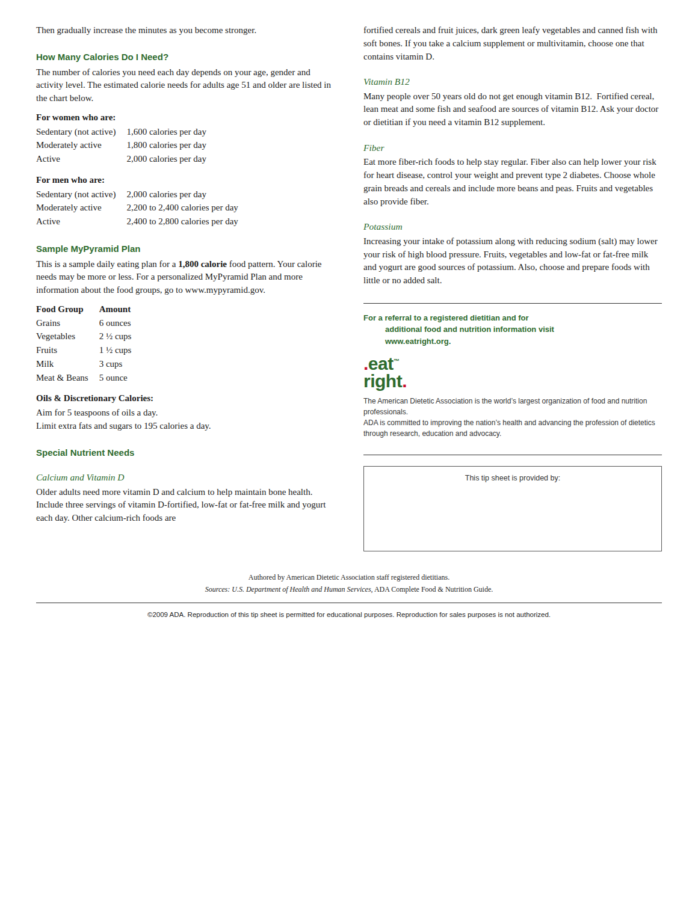Then gradually increase the minutes as you become stronger.
How Many Calories Do I Need?
The number of calories you need each day depends on your age, gender and activity level. The estimated calorie needs for adults age 51 and older are listed in the chart below.
For women who are:
| Sedentary (not active) | 1,600 calories per day |
| Moderately active | 1,800 calories per day |
| Active | 2,000 calories per day |
For men who are:
| Sedentary (not active) | 2,000 calories per day |
| Moderately active | 2,200 to 2,400 calories per day |
| Active | 2,400 to 2,800 calories per day |
Sample MyPyramid Plan
This is a sample daily eating plan for a 1,800 calorie food pattern. Your calorie needs may be more or less. For a personalized MyPyramid Plan and more information about the food groups, go to www.mypyramid.gov.
| Food Group | Amount |
| Grains | 6 ounces |
| Vegetables | 2 ½ cups |
| Fruits | 1 ½ cups |
| Milk | 3 cups |
| Meat & Beans | 5 ounce |
Oils & Discretionary Calories:
Aim for 5 teaspoons of oils a day.
Limit extra fats and sugars to 195 calories a day.
Special Nutrient Needs
Calcium and Vitamin D
Older adults need more vitamin D and calcium to help maintain bone health. Include three servings of vitamin D-fortified, low-fat or fat-free milk and yogurt each day. Other calcium-rich foods are
fortified cereals and fruit juices, dark green leafy vegetables and canned fish with soft bones. If you take a calcium supplement or multivitamin, choose one that contains vitamin D.
Vitamin B12
Many people over 50 years old do not get enough vitamin B12. Fortified cereal, lean meat and some fish and seafood are sources of vitamin B12. Ask your doctor or dietitian if you need a vitamin B12 supplement.
Fiber
Eat more fiber-rich foods to help stay regular. Fiber also can help lower your risk for heart disease, control your weight and prevent type 2 diabetes. Choose whole grain breads and cereals and include more beans and peas. Fruits and vegetables also provide fiber.
Potassium
Increasing your intake of potassium along with reducing sodium (salt) may lower your risk of high blood pressure. Fruits, vegetables and low-fat or fat-free milk and yogurt are good sources of potassium. Also, choose and prepare foods with little or no added salt.
For a referral to a registered dietitian and for additional food and nutrition information visit www.eatright.org.
. eat™
right.
The American Dietetic Association is the world’s largest organization of food and nutrition professionals.
ADA is committed to improving the nation’s health and advancing the profession of dietetics through research, education and advocacy.
This tip sheet is provided by:
Authored by American Dietetic Association staff registered dietitians.
Sources: U.S. Department of Health and Human Services, ADA Complete Food & Nutrition Guide.
©2009 ADA. Reproduction of this tip sheet is permitted for educational purposes. Reproduction for sales purposes is not authorized.